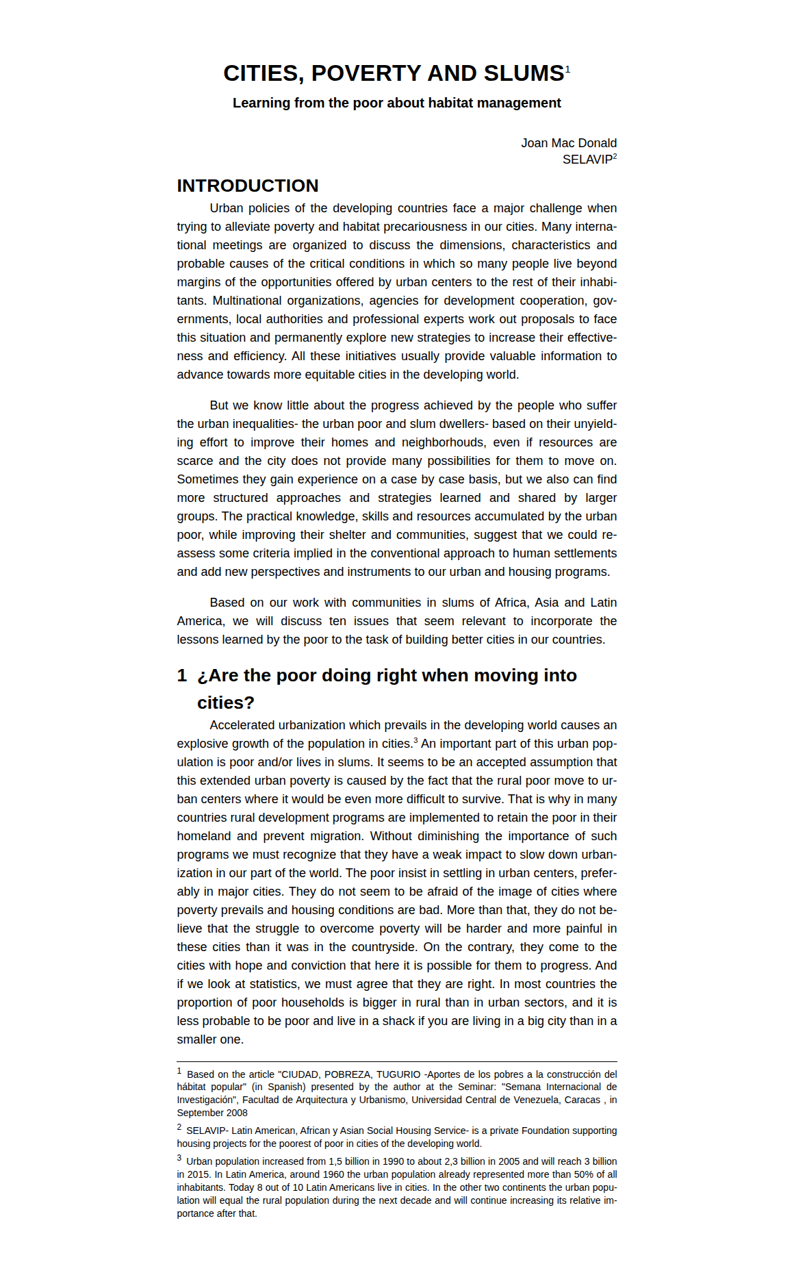CITIES, POVERTY AND SLUMS1
Learning from the poor about habitat management
Joan Mac Donald
SELAVIP2
INTRODUCTION
Urban policies of the developing countries face a major challenge when trying to alleviate poverty and habitat precariousness in our cities. Many international meetings are organized to discuss the dimensions, characteristics and probable causes of the critical conditions in which so many people live beyond margins of the opportunities offered by urban centers to the rest of their inhabitants. Multinational organizations, agencies for development cooperation, governments, local authorities and professional experts work out proposals to face this situation and permanently explore new strategies to increase their effectiveness and efficiency. All these initiatives usually provide valuable information to advance towards more equitable cities in the developing world.
But we know little about the progress achieved by the people who suffer the urban inequalities- the urban poor and slum dwellers- based on their unyielding effort to improve their homes and neighborhouds, even if resources are scarce and the city does not provide many possibilities for them to move on. Sometimes they gain experience on a case by case basis, but we also can find more structured approaches and strategies learned and shared by larger groups. The practical knowledge, skills and resources accumulated by the urban poor, while improving their shelter and communities, suggest that we could re-assess some criteria implied in the conventional approach to human settlements and add new perspectives and instruments to our urban and housing programs.
Based on our work with communities in slums of Africa, Asia and Latin America, we will discuss ten issues that seem relevant to incorporate the lessons learned by the poor to the task of building better cities in our countries.
1¿Are the poor doing right when moving into cities?
Accelerated urbanization which prevails in the developing world causes an explosive growth of the population in cities.3 An important part of this urban population is poor and/or lives in slums. It seems to be an accepted assumption that this extended urban poverty is caused by the fact that the rural poor move to urban centers where it would be even more difficult to survive. That is why in many countries rural development programs are implemented to retain the poor in their homeland and prevent migration. Without diminishing the importance of such programs we must recognize that they have a weak impact to slow down urbanization in our part of the world. The poor insist in settling in urban centers, preferably in major cities. They do not seem to be afraid of the image of cities where poverty prevails and housing conditions are bad. More than that, they do not believe that the struggle to overcome poverty will be harder and more painful in these cities than it was in the countryside. On the contrary, they come to the cities with hope and conviction that here it is possible for them to progress. And if we look at statistics, we must agree that they are right. In most countries the proportion of poor households is bigger in rural than in urban sectors, and it is less probable to be poor and live in a shack if you are living in a big city than in a smaller one.
1 Based on the article "CIUDAD, POBREZA, TUGURIO -Aportes de los pobres a la construcción del hábitat popular" (in Spanish) presented by the author at the Seminar: "Semana Internacional de Investigación", Facultad de Arquitectura y Urbanismo, Universidad Central de Venezuela, Caracas , in September 2008
2 SELAVIP- Latin American, African y Asian Social Housing Service- is a private Foundation supporting housing projects for the poorest of poor in cities of the developing world.
3 Urban population increased from 1,5 billion in 1990 to about 2,3 billion in 2005 and will reach 3 billion in 2015. In Latin America, around 1960 the urban population already represented more than 50% of all inhabitants. Today 8 out of 10 Latin Americans live in cities. In the other two continents the urban population will equal the rural population during the next decade and will continue increasing its relative importance after that.